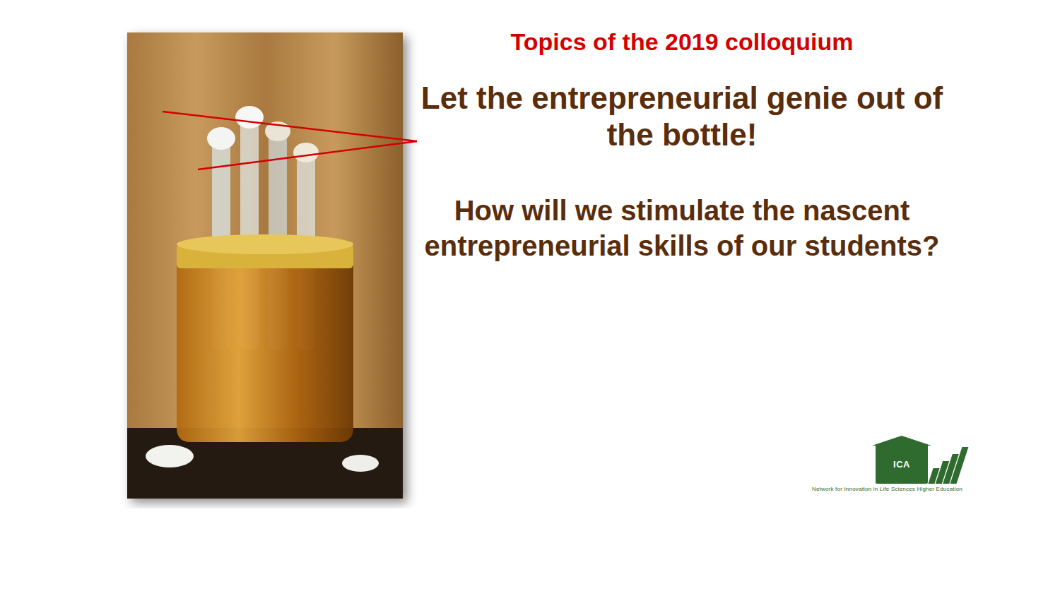Topics of the 2019 colloquium
Let the entrepreneurial genie out of the bottle!
How will we stimulate the nascent entrepreneurial skills of our students?
ICA
Network for Innovation in Life Sciences Higher Education